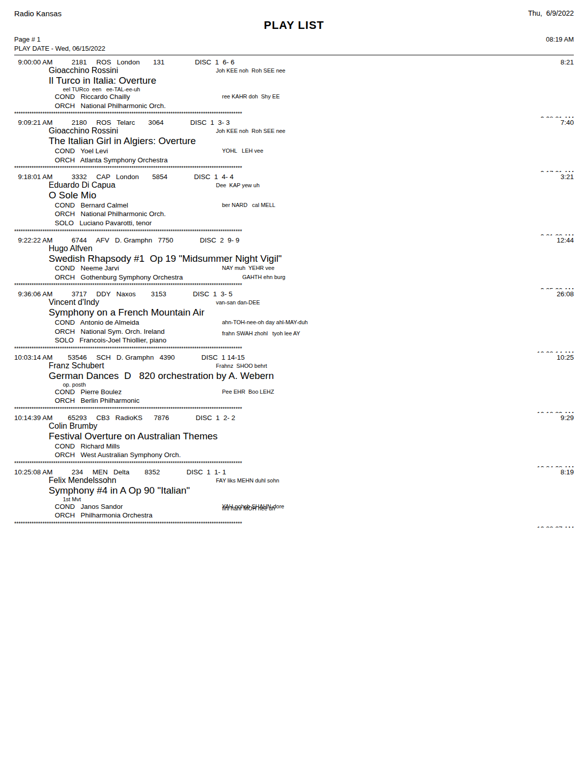Radio Kansas Thu, 6/9/2022
PLAY LIST
Page # 1
PLAY DATE - Wed, 06/15/2022 08:19 AM
9:00:00 AM 2181 ROS London 131 DISC 1 6- 68:21
Gioacchino RossiniJoh KEE noh Roh SEE nee
Il Turco in Italia: Overture eel TURco een ee-TAL-ee-uh
COND Riccardo Chaillyree KAHR doh Shy EE
ORCH National Philharmonic Orch.
*********************************************************************************************************9:08:21 AM
9:09:21 AM 2180 ROS Telarc 3064 DISC 1 3- 37:40
Gioacchino RossiniJoh KEE noh Roh SEE nee
The Italian Girl in Algiers: Overture
COND Yoel LeviYOHL LEH vee
ORCH Atlanta Symphony Orchestra
*********************************************************************************************************9:17:01 AM
9:18:01 AM 3332 CAP London 5854 DISC 1 4- 43:21
Eduardo Di CapuaDee KAP yew uh
O Sole Mio
COND Bernard Calmelber NARD cal MELL
ORCH National Philharmonic Orch.
SOLO Luciano Pavarotti, tenor
*********************************************************************************************************9:21:22 AM
9:22:22 AM 6744 AFV D. Gramphn 7750 DISC 2 9- 912:44
Hugo Alfven
Swedish Rhapsody #1 Op 19 "Midsummer Night Vigil"
COND Neeme JarviNAY muh YEHR vee
ORCH Gothenburg Symphony OrchestraGAHTH ehn burg
*********************************************************************************************************9:35:06 AM
9:36:06 AM 3717 DDY Naxos 3153 DISC 1 3- 526:08
Vincent d'Indyvan-san dan-DEE
Symphony on a French Mountain Air
COND Antonio de Almeidaahn-TOH-nee-oh day ahl-MAY-duh
ORCH National Sym. Orch. Ireland
SOLO Francois-Joel Thiollier, pianofrahn SWAH zhohl tyoh lee AY
*********************************************************************************************************10:02:14 AM
10:03:14 AM 53546 SCH D. Gramphn 4390 DISC 1 14-1510:25
Franz SchubertFrahnz SHOO behrt
German Dances D 820 orchestration by A. Webern op. posth
COND Pierre BoulezPee EHR Boo LEHZ
ORCH Berlin Philharmonic
*********************************************************************************************************10:13:39 AM
10:14:39 AM 65293 CB3 RadioKS 7876 DISC 1 2- 29:29
Colin Brumby
Festival Overture on Australian Themes
COND Richard Mills
ORCH West Australian Symphony Orch.
*********************************************************************************************************10:24:08 AM
10:25:08 AM 234 MEN Delta 8352 DISC 1 1- 18:19
Felix MendelssohnFAY liks MEHN duhl sohn
Symphony #4 in A Op 90 "Italian" 1st Mvt
COND Janos SandorYAH-nohsh SHAHN-dore
ORCH Philharmonia Orchestrafihl hahr MOH nee uh
*********************************************************************************************************10:33:27 AM